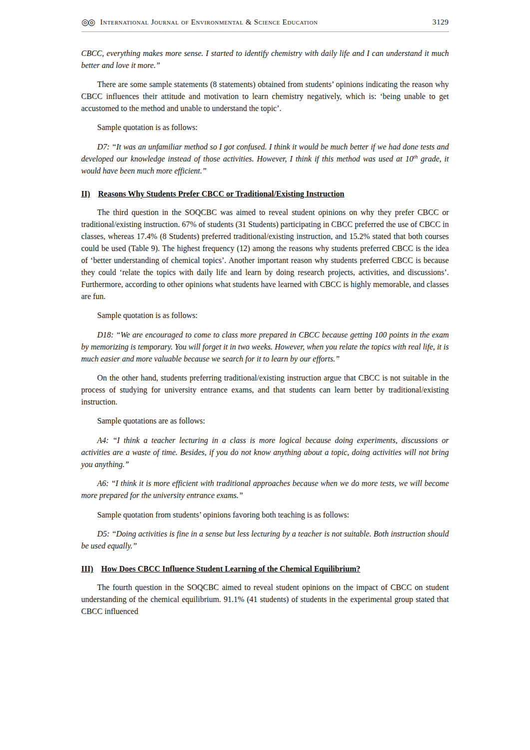◎◎ International Journal of Environmental & Science Education 3129
CBCC, everything makes more sense. I started to identify chemistry with daily life and I can understand it much better and love it more.”
There are some sample statements (8 statements) obtained from students’ opinions indicating the reason why CBCC influences their attitude and motivation to learn chemistry negatively, which is: ‘being unable to get accustomed to the method and unable to understand the topic’.
Sample quotation is as follows:
D7: “It was an unfamiliar method so I got confused. I think it would be much better if we had done tests and developed our knowledge instead of those activities. However, I think if this method was used at 10th grade, it would have been much more efficient.”
II) Reasons Why Students Prefer CBCC or Traditional/Existing Instruction
The third question in the SOQCBC was aimed to reveal student opinions on why they prefer CBCC or traditional/existing instruction. 67% of students (31 Students) participating in CBCC preferred the use of CBCC in classes, whereas 17.4% (8 Students) preferred traditional/existing instruction, and 15.2% stated that both courses could be used (Table 9). The highest frequency (12) among the reasons why students preferred CBCC is the idea of ‘better understanding of chemical topics’. Another important reason why students preferred CBCC is because they could ‘relate the topics with daily life and learn by doing research projects, activities, and discussions’. Furthermore, according to other opinions what students have learned with CBCC is highly memorable, and classes are fun.
Sample quotation is as follows:
D18: “We are encouraged to come to class more prepared in CBCC because getting 100 points in the exam by memorizing is temporary. You will forget it in two weeks. However, when you relate the topics with real life, it is much easier and more valuable because we search for it to learn by our efforts.”
On the other hand, students preferring traditional/existing instruction argue that CBCC is not suitable in the process of studying for university entrance exams, and that students can learn better by traditional/existing instruction.
Sample quotations are as follows:
A4: “I think a teacher lecturing in a class is more logical because doing experiments, discussions or activities are a waste of time. Besides, if you do not know anything about a topic, doing activities will not bring you anything.”
A6: “I think it is more efficient with traditional approaches because when we do more tests, we will become more prepared for the university entrance exams.”
Sample quotation from students’ opinions favoring both teaching is as follows:
D5: “Doing activities is fine in a sense but less lecturing by a teacher is not suitable. Both instruction should be used equally.”
III) How Does CBCC Influence Student Learning of the Chemical Equilibrium?
The fourth question in the SOQCBC aimed to reveal student opinions on the impact of CBCC on student understanding of the chemical equilibrium. 91.1% (41 students) of students in the experimental group stated that CBCC influenced